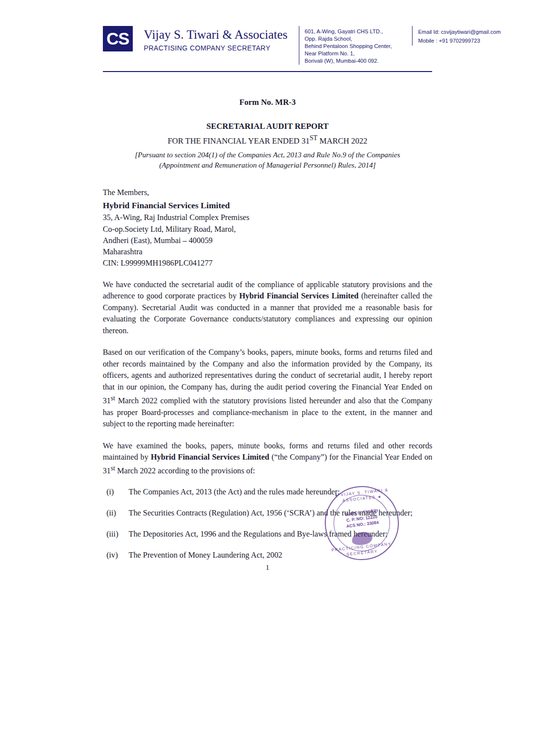CS
Vijay S. Tiwari & Associates
PRACTISING COMPANY SECRETARY
601, A-Wing, Gayatri CHS LTD.,
Opp. Rajda School,
Behind Pentaloon Shopping Center,
Near Platform No. 1,
Borivali (W), Mumbai-400 092.
Email Id: csvijaytiwari@gmail.com
Mobile : +91 9702999723
Form No. MR-3
SECRETARIAL AUDIT REPORT
FOR THE FINANCIAL YEAR ENDED 31ST MARCH 2022
[Pursuant to section 204(1) of the Companies Act, 2013 and Rule No.9 of the Companies
(Appointment and Remuneration of Managerial Personnel) Rules, 2014]
The Members,
Hybrid Financial Services Limited
35, A-Wing, Raj Industrial Complex Premises
Co-op.Society Ltd, Military Road, Marol,
Andheri (East), Mumbai – 400059
Maharashtra
CIN: L99999MH1986PLC041277
We have conducted the secretarial audit of the compliance of applicable statutory provisions and the adherence to good corporate practices by Hybrid Financial Services Limited (hereinafter called the Company). Secretarial Audit was conducted in a manner that provided me a reasonable basis for evaluating the Corporate Governance conducts/statutory compliances and expressing our opinion thereon.
Based on our verification of the Company’s books, papers, minute books, forms and returns filed and other records maintained by the Company and also the information provided by the Company, its officers, agents and authorized representatives during the conduct of secretarial audit, I hereby report that in our opinion, the Company has, during the audit period covering the Financial Year Ended on 31st March 2022 complied with the statutory provisions listed hereunder and also that the Company has proper Board-processes and compliance-mechanism in place to the extent, in the manner and subject to the reporting made hereinafter:
We have examined the books, papers, minute books, forms and returns filed and other records maintained by Hybrid Financial Services Limited (“the Company”) for the Financial Year Ended on 31st March 2022 according to the provisions of:
(i) The Companies Act, 2013 (the Act) and the rules made hereunder;
(ii) The Securities Contracts (Regulation) Act, 1956 (‘SCRA’) and the rules made hereunder;
(iii) The Depositories Act, 1996 and the Regulations and Bye-laws framed hereunder;
(iv) The Prevention of Money Laundering Act, 2002
★ VIJAY S. TIWARI & ASSOCIATES ★
VIJAY S. TIWARI
C. P. NO: 12220
ACS NO.: 33084
PRACTICING COMPANY SECRETARY
1